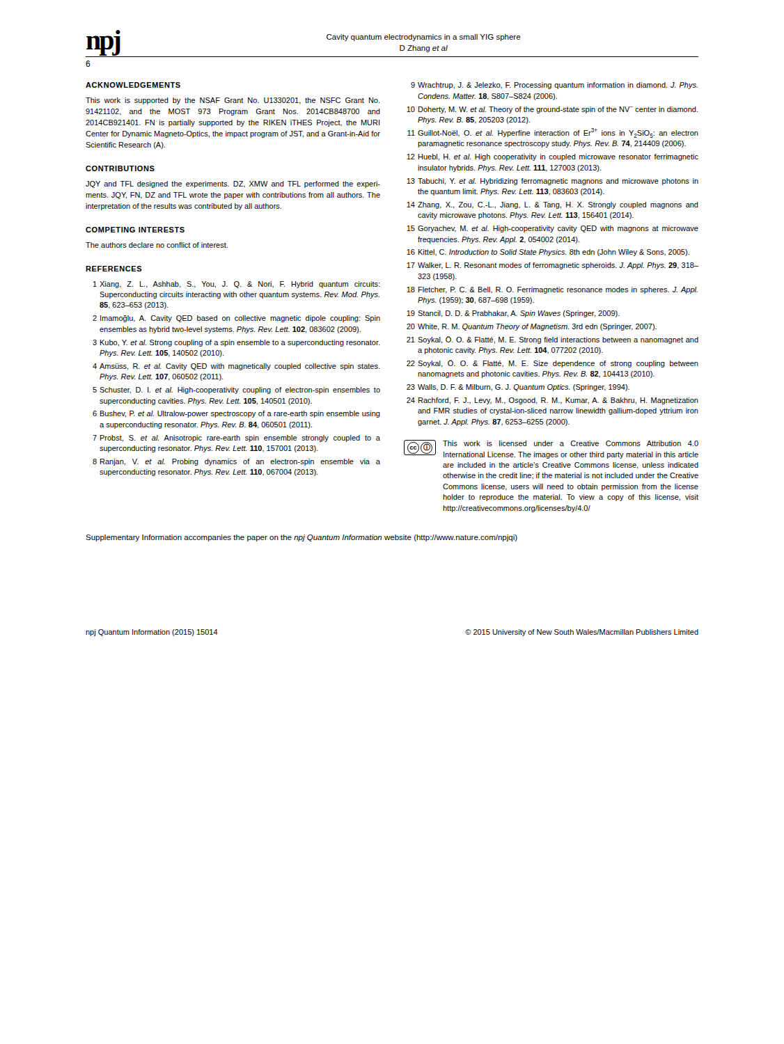npj
Cavity quantum electrodynamics in a small YIG sphere
D Zhang et al
6
Acknowledgements
This work is supported by the NSAF Grant No. U1330201, the NSFC Grant No. 91421102, and the MOST 973 Program Grant Nos. 2014CB848700 and 2014CB921401. FN is partially supported by the RIKEN iTHES Project, the MURI Center for Dynamic Magneto-Optics, the impact program of JST, and a Grant-in-Aid for Scientific Research (A).
Contributions
JQY and TFL designed the experiments. DZ, XMW and TFL performed the experiments. JQY, FN, DZ and TFL wrote the paper with contributions from all authors. The interpretation of the results was contributed by all authors.
Competing interests
The authors declare no conflict of interest.
References
Xiang, Z. L., Ashhab, S., You, J. Q. & Nori, F. Hybrid quantum circuits: Superconducting circuits interacting with other quantum systems. Rev. Mod. Phys. 85, 623–653 (2013).
Imamoğlu, A. Cavity QED based on collective magnetic dipole coupling: Spin ensembles as hybrid two-level systems. Phys. Rev. Lett. 102, 083602 (2009).
Kubo, Y. et al. Strong coupling of a spin ensemble to a superconducting resonator. Phys. Rev. Lett. 105, 140502 (2010).
Amsüss, R. et al. Cavity QED with magnetically coupled collective spin states. Phys. Rev. Lett. 107, 060502 (2011).
Schuster, D. I. et al. High-cooperativity coupling of electron-spin ensembles to superconducting cavities. Phys. Rev. Lett. 105, 140501 (2010).
Bushev, P. et al. Ultralow-power spectroscopy of a rare-earth spin ensemble using a superconducting resonator. Phys. Rev. B. 84, 060501 (2011).
Probst, S. et al. Anisotropic rare-earth spin ensemble strongly coupled to a superconducting resonator. Phys. Rev. Lett. 110, 157001 (2013).
Ranjan, V. et al. Probing dynamics of an electron-spin ensemble via a superconducting resonator. Phys. Rev. Lett. 110, 067004 (2013).
Wrachtrup, J. & Jelezko, F. Processing quantum information in diamond. J. Phys. Condens. Matter. 18, S807–S824 (2006).
Doherty, M. W. et al. Theory of the ground-state spin of the NV− center in diamond. Phys. Rev. B. 85, 205203 (2012).
Guillot-Noël, O. et al. Hyperfine interaction of Er3+ ions in Y2SiO5: an electron paramagnetic resonance spectroscopy study. Phys. Rev. B. 74, 214409 (2006).
Huebl, H. et al. High cooperativity in coupled microwave resonator ferrimagnetic insulator hybrids. Phys. Rev. Lett. 111, 127003 (2013).
Tabuchi, Y. et al. Hybridizing ferromagnetic magnons and microwave photons in the quantum limit. Phys. Rev. Lett. 113, 083603 (2014).
Zhang, X., Zou, C.-L., Jiang, L. & Tang, H. X. Strongly coupled magnons and cavity microwave photons. Phys. Rev. Lett. 113, 156401 (2014).
Goryachev, M. et al. High-cooperativity cavity QED with magnons at microwave frequencies. Phys. Rev. Appl. 2, 054002 (2014).
Kittel, C. Introduction to Solid State Physics. 8th edn (John Wiley & Sons, 2005).
Walker, L. R. Resonant modes of ferromagnetic spheroids. J. Appl. Phys. 29, 318–323 (1958).
Fletcher, P. C. & Bell, R. O. Ferrimagnetic resonance modes in spheres. J. Appl. Phys. (1959); 30, 687–698 (1959).
Stancil, D. D. & Prabhakar, A. Spin Waves (Springer, 2009).
White, R. M. Quantum Theory of Magnetism. 3rd edn (Springer, 2007).
Soykal, Ö. O. & Flatté, M. E. Strong field interactions between a nanomagnet and a photonic cavity. Phys. Rev. Lett. 104, 077202 (2010).
Soykal, Ö. O. & Flatté, M. E. Size dependence of strong coupling between nanomagnets and photonic cavities. Phys. Rev. B. 82, 104413 (2010).
Walls, D. F. & Milburn, G. J. Quantum Optics. (Springer, 1994).
Rachford, F. J., Levy, M., Osgood, R. M., Kumar, A. & Bakhru, H. Magnetization and FMR studies of crystal-ion-sliced narrow linewidth gallium-doped yttrium iron garnet. J. Appl. Phys. 87, 6253–6255 (2000).
cc
ⓘ
This work is licensed under a Creative Commons Attribution 4.0 International License. The images or other third party material in this article are included in the article’s Creative Commons license, unless indicated otherwise in the credit line; if the material is not included under the Creative Commons license, users will need to obtain permission from the license holder to reproduce the material. To view a copy of this license, visit http://creativecommons.org/licenses/by/4.0/
Supplementary Information accompanies the paper on the npj Quantum Information website (http://www.nature.com/npjqi)
npj Quantum Information (2015) 15014
© 2015 University of New South Wales/Macmillan Publishers Limited